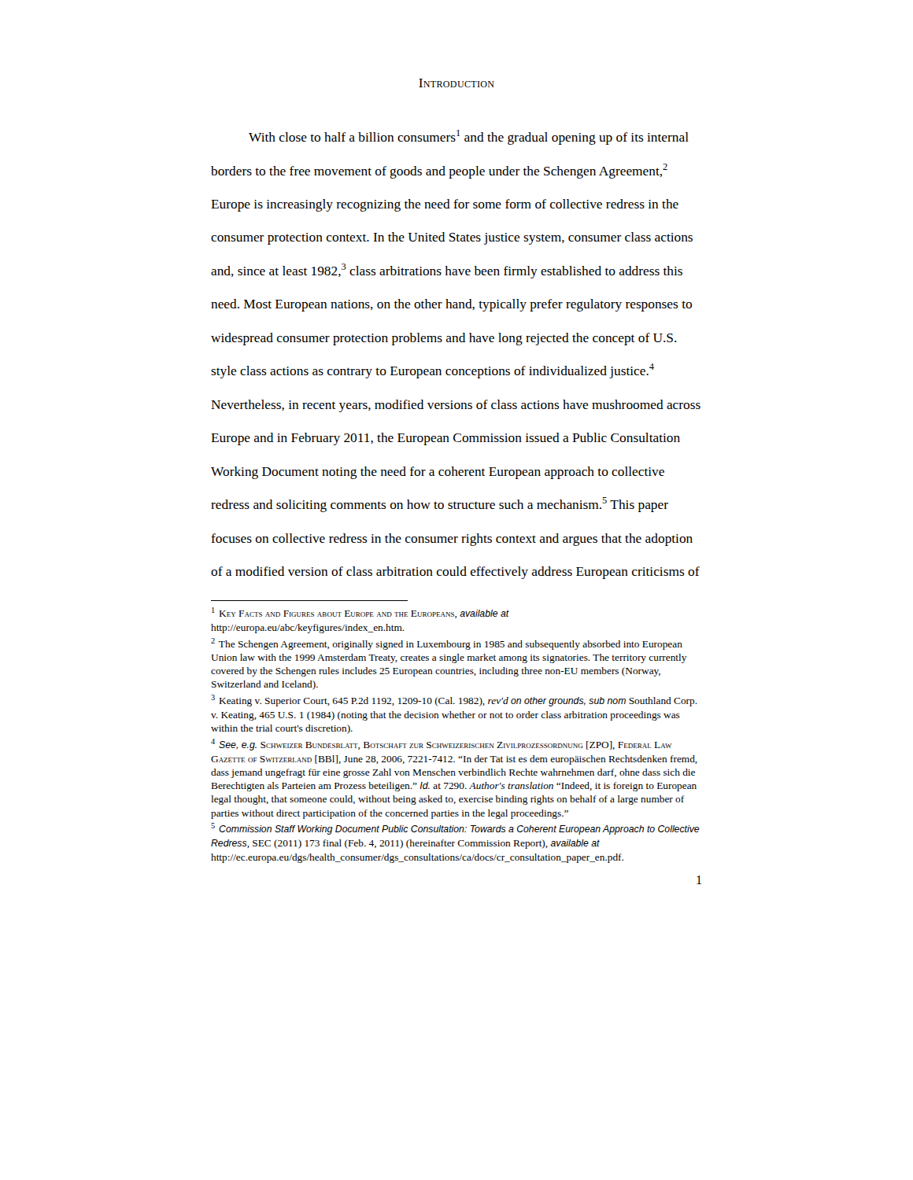Introduction
With close to half a billion consumers1 and the gradual opening up of its internal borders to the free movement of goods and people under the Schengen Agreement,2 Europe is increasingly recognizing the need for some form of collective redress in the consumer protection context. In the United States justice system, consumer class actions and, since at least 1982,3 class arbitrations have been firmly established to address this need. Most European nations, on the other hand, typically prefer regulatory responses to widespread consumer protection problems and have long rejected the concept of U.S. style class actions as contrary to European conceptions of individualized justice.4 Nevertheless, in recent years, modified versions of class actions have mushroomed across Europe and in February 2011, the European Commission issued a Public Consultation Working Document noting the need for a coherent European approach to collective redress and soliciting comments on how to structure such a mechanism.5 This paper focuses on collective redress in the consumer rights context and argues that the adoption of a modified version of class arbitration could effectively address European criticisms of
1 Key Facts and Figures about Europe and the Europeans, available at http://europa.eu/abc/keyfigures/index_en.htm.
2 The Schengen Agreement, originally signed in Luxembourg in 1985 and subsequently absorbed into European Union law with the 1999 Amsterdam Treaty, creates a single market among its signatories. The territory currently covered by the Schengen rules includes 25 European countries, including three non-EU members (Norway, Switzerland and Iceland).
3 Keating v. Superior Court, 645 P.2d 1192, 1209-10 (Cal. 1982), rev'd on other grounds, sub nom Southland Corp. v. Keating, 465 U.S. 1 (1984) (noting that the decision whether or not to order class arbitration proceedings was within the trial court's discretion).
4 See, e.g. Schweizer Bundesblatt, Botschaft zur Schweizerischen Zivilprozessordnung [ZPO], Federal Law Gazette of Switzerland [BBl], June 28, 2006, 7221-7412. “In der Tat ist es dem europäischen Rechtsdenken fremd, dass jemand ungefragt für eine grosse Zahl von Menschen verbindlich Rechte wahrnehmen darf, ohne dass sich die Berechtigten als Parteien am Prozess beteiligen.” Id. at 7290. Author's translation “Indeed, it is foreign to European legal thought, that someone could, without being asked to, exercise binding rights on behalf of a large number of parties without direct participation of the concerned parties in the legal proceedings.”
5 Commission Staff Working Document Public Consultation: Towards a Coherent European Approach to Collective Redress, SEC (2011) 173 final (Feb. 4, 2011) (hereinafter Commission Report), available at http://ec.europa.eu/dgs/health_consumer/dgs_consultations/ca/docs/cr_consultation_paper_en.pdf.
1